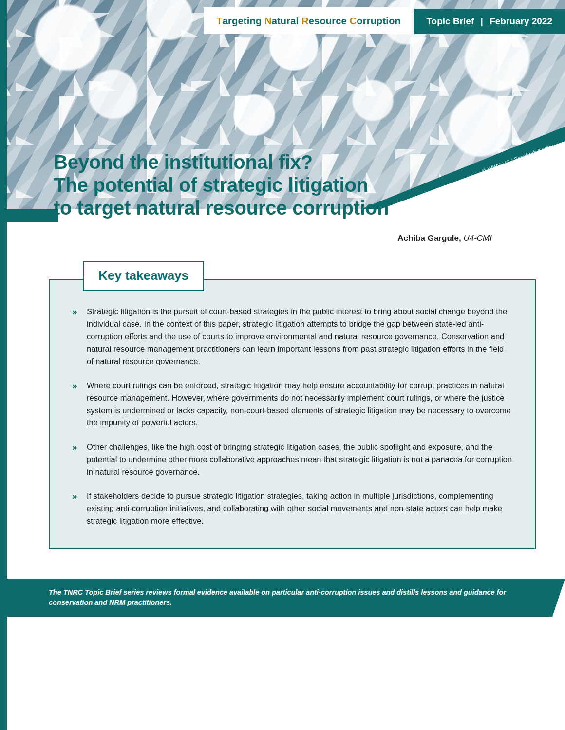Targeting Natural Resource Corruption
Topic Brief | February 2022
© WWF-US / Elisabeth Kruger
Beyond the institutional fix?
The potential of strategic litigation
to target natural resource corruption
Achiba Gargule, U4-CMI
Key takeaways
Strategic litigation is the pursuit of court-based strategies in the public interest to bring about social change beyond the individual case. In the context of this paper, strategic litigation attempts to bridge the gap between state-led anti-corruption efforts and the use of courts to improve environmental and natural resource governance. Conservation and natural resource management practitioners can learn important lessons from past strategic litigation efforts in the field of natural resource governance.
Where court rulings can be enforced, strategic litigation may help ensure accountability for corrupt practices in natural resource management. However, where governments do not necessarily implement court rulings, or where the justice system is undermined or lacks capacity, non-court-based elements of strategic litigation may be necessary to overcome the impunity of powerful actors.
Other challenges, like the high cost of bringing strategic litigation cases, the public spotlight and exposure, and the potential to undermine other more collaborative approaches mean that strategic litigation is not a panacea for corruption in natural resource governance.
If stakeholders decide to pursue strategic litigation strategies, taking action in multiple jurisdictions, complementing existing anti-corruption initiatives, and collaborating with other social movements and non-state actors can help make strategic litigation more effective.
The TNRC Topic Brief series reviews formal evidence available on particular anti-corruption issues and distills lessons and guidance for conservation and NRM practitioners.